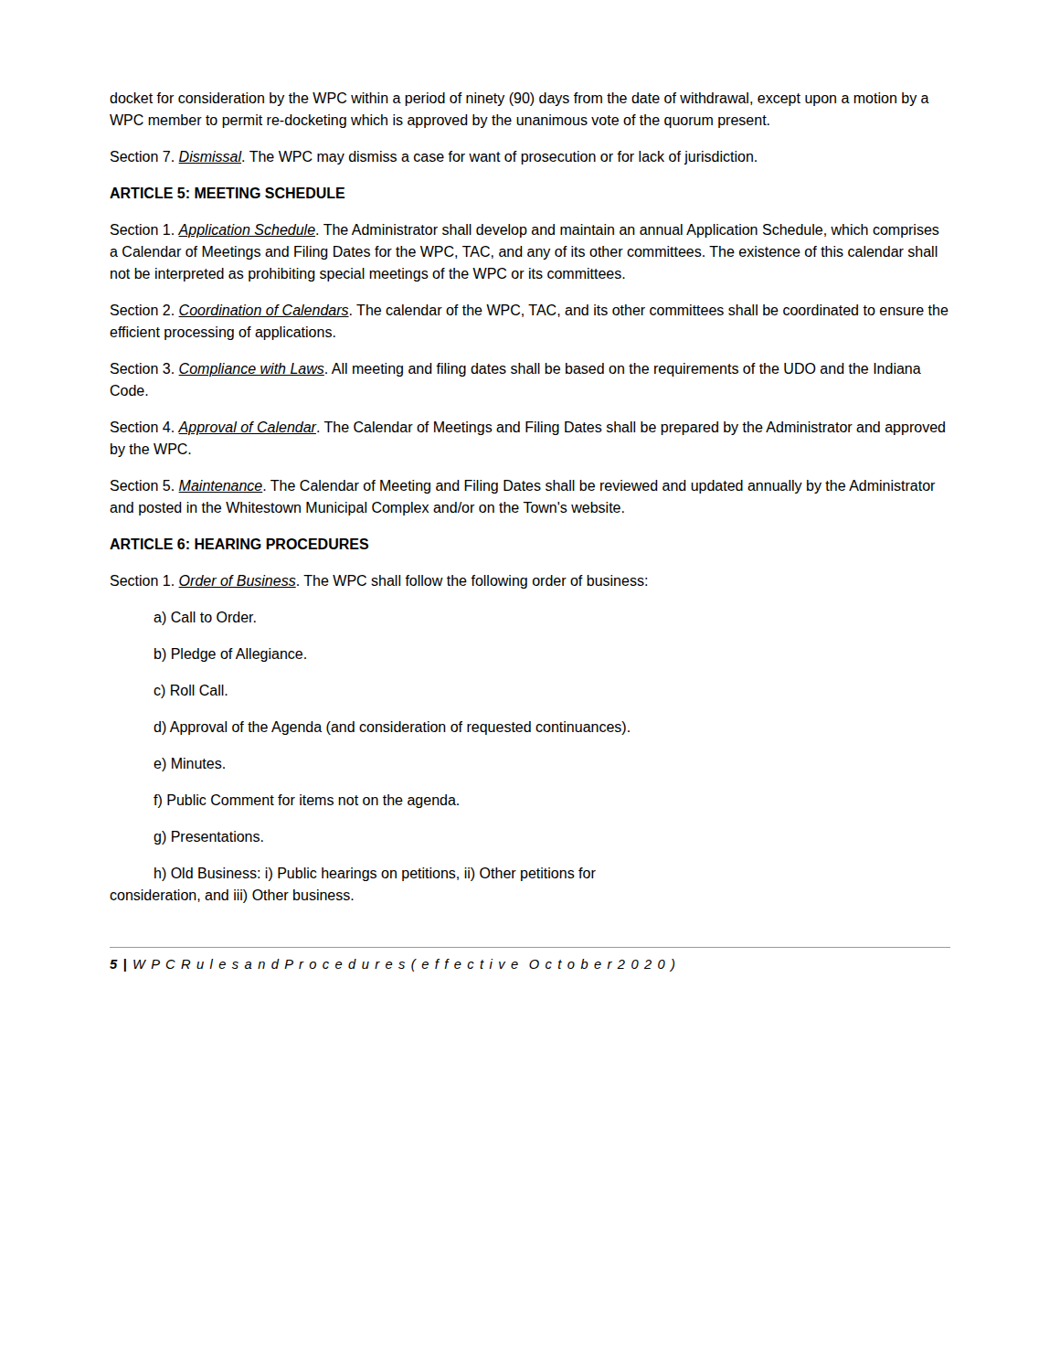docket for consideration by the WPC within a period of ninety (90) days from the date of withdrawal, except upon a motion by a WPC member to permit re-docketing which is approved by the unanimous vote of the quorum present.
Section 7. Dismissal. The WPC may dismiss a case for want of prosecution or for lack of jurisdiction.
ARTICLE 5: MEETING SCHEDULE
Section 1. Application Schedule. The Administrator shall develop and maintain an annual Application Schedule, which comprises a Calendar of Meetings and Filing Dates for the WPC, TAC, and any of its other committees. The existence of this calendar shall not be interpreted as prohibiting special meetings of the WPC or its committees.
Section 2. Coordination of Calendars. The calendar of the WPC, TAC, and its other committees shall be coordinated to ensure the efficient processing of applications.
Section 3. Compliance with Laws. All meeting and filing dates shall be based on the requirements of the UDO and the Indiana Code.
Section 4. Approval of Calendar. The Calendar of Meetings and Filing Dates shall be prepared by the Administrator and approved by the WPC.
Section 5. Maintenance. The Calendar of Meeting and Filing Dates shall be reviewed and updated annually by the Administrator and posted in the Whitestown Municipal Complex and/or on the Town's website.
ARTICLE 6: HEARING PROCEDURES
Section 1. Order of Business. The WPC shall follow the following order of business:
a) Call to Order.
b) Pledge of Allegiance.
c) Roll Call.
d) Approval of the Agenda (and consideration of requested continuances).
e) Minutes.
f) Public Comment for items not on the agenda.
g) Presentations.
h) Old Business: i) Public hearings on petitions, ii) Other petitions forconsideration, and iii) Other business.
5 | W P C R u l e s a n d P r o c e d u r e s ( e f f e c t i v e O c t o b e r 2 0 2 0 )